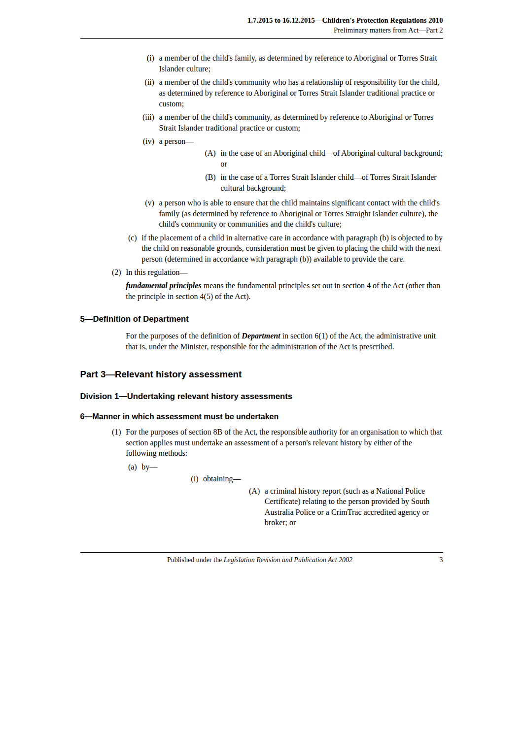1.7.2015 to 16.12.2015—Children's Protection Regulations 2010
Preliminary matters from Act—Part 2
| (i) | a member of the child's family, as determined by reference to Aboriginal or Torres Strait Islander culture; |
| (ii) | a member of the child's community who has a relationship of responsibility for the child, as determined by reference to Aboriginal or Torres Strait Islander traditional practice or custom; |
| (iii) | a member of the child's community, as determined by reference to Aboriginal or Torres Strait Islander traditional practice or custom; |
| (iv) | a person— / (A) / in the case of an Aboriginal child—of Aboriginal cultural background; or / / (B) / in the case of a Torres Strait Islander child—of Torres Strait Islander cultural background; / |
| (v) | a person who is able to ensure that the child maintains significant contact with the child's family (as determined by reference to Aboriginal or Torres Straight Islander culture), the child's community or communities and the child's culture; |
| (c) | if the placement of a child in alternative care in accordance with paragraph (b) is objected to by the child on reasonable grounds, consideration must be given to placing the child with the next person (determined in accordance with paragraph (b)) available to provide the care. |
| (2) | In this regulation— |
| | fundamental principles means the fundamental principles set out in section 4 of the Act (other than the principle in section 4(5) of the Act). |
5—Definition of Department
| | For the purposes of the definition of Department in section 6(1) of the Act, the administrative unit that is, under the Minister, responsible for the administration of the Act is prescribed. |
Part 3—Relevant history assessment
Division 1—Undertaking relevant history assessments
6—Manner in which assessment must be undertaken
| (1) | For the purposes of section 8B of the Act, the responsible authority for an organisation to which that section applies must undertake an assessment of a person's relevant history by either of the following methods: |
| (a) | by— / (i) / obtaining— / (A) / a criminal history report (such as a National Police Certificate) relating to the person provided by South Australia Police or a CrimTrac accredited agency or broker; or / / |
Published under the Legislation Revision and Publication Act 2002
3